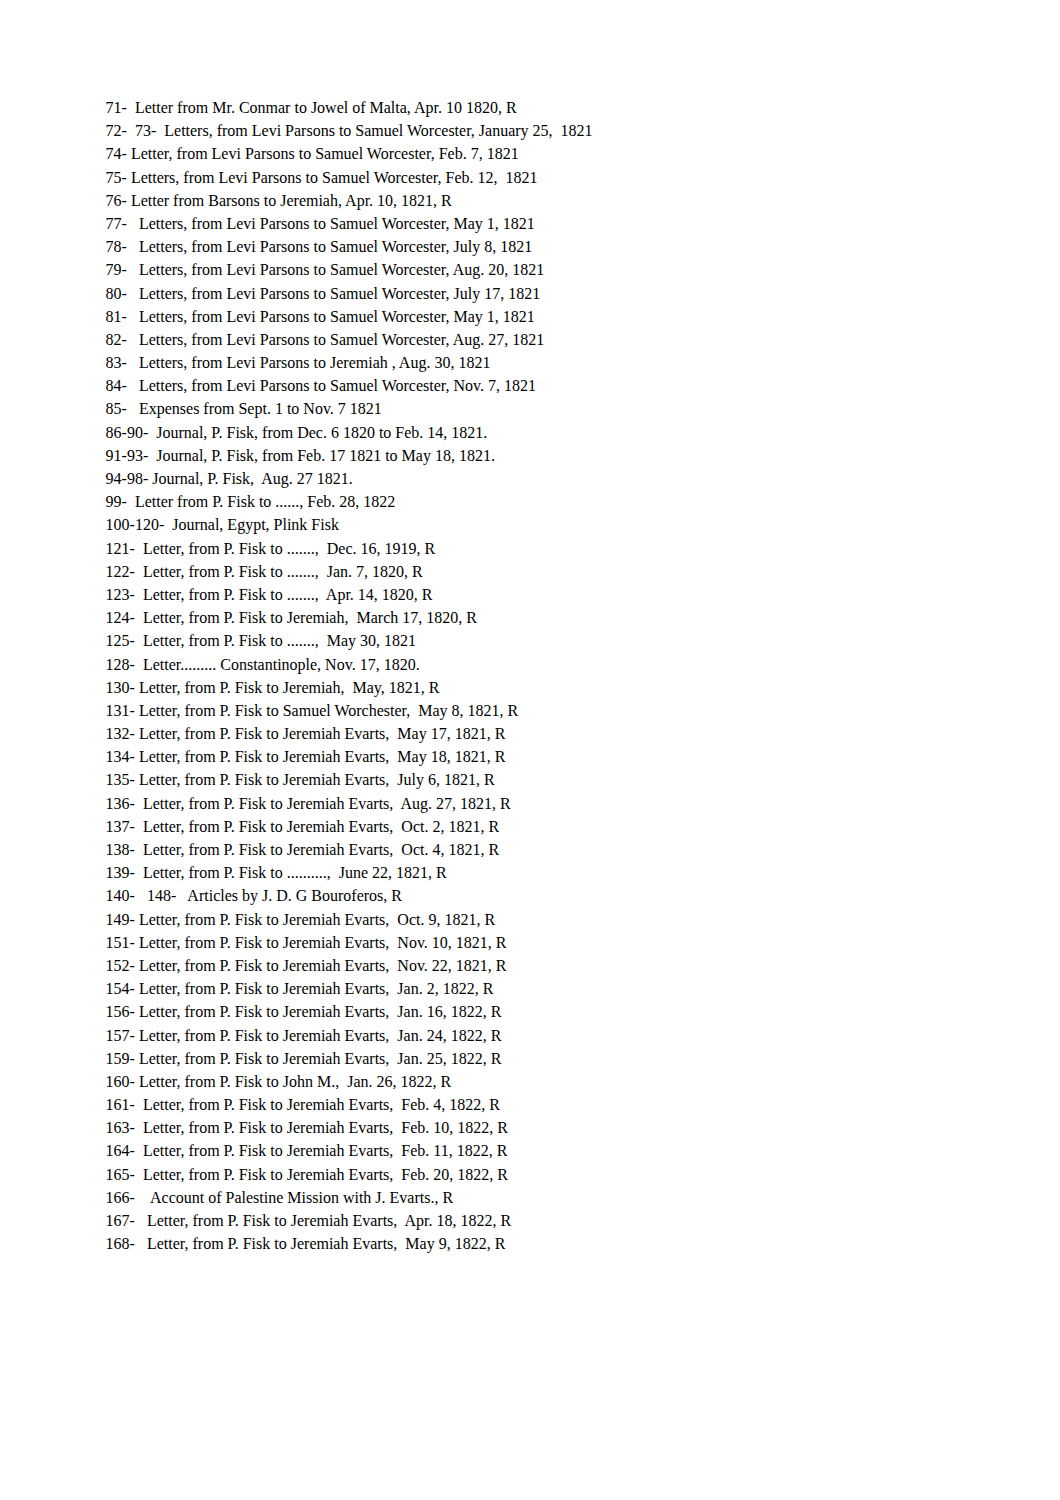71- Letter from Mr. Conmar to Jowel of Malta, Apr. 10 1820, R
72- 73- Letters, from Levi Parsons to Samuel Worcester, January 25, 1821
74- Letter, from Levi Parsons to Samuel Worcester, Feb. 7, 1821
75- Letters, from Levi Parsons to Samuel Worcester, Feb. 12, 1821
76- Letter from Barsons to Jeremiah, Apr. 10, 1821, R
77- Letters, from Levi Parsons to Samuel Worcester, May 1, 1821
78- Letters, from Levi Parsons to Samuel Worcester, July 8, 1821
79- Letters, from Levi Parsons to Samuel Worcester, Aug. 20, 1821
80- Letters, from Levi Parsons to Samuel Worcester, July 17, 1821
81- Letters, from Levi Parsons to Samuel Worcester, May 1, 1821
82- Letters, from Levi Parsons to Samuel Worcester, Aug. 27, 1821
83- Letters, from Levi Parsons to Jeremiah , Aug. 30, 1821
84- Letters, from Levi Parsons to Samuel Worcester, Nov. 7, 1821
85- Expenses from Sept. 1 to Nov. 7 1821
86-90- Journal, P. Fisk, from Dec. 6 1820 to Feb. 14, 1821.
91-93- Journal, P. Fisk, from Feb. 17 1821 to May 18, 1821.
94-98- Journal, P. Fisk, Aug. 27 1821.
99- Letter from P. Fisk to ......, Feb. 28, 1822
100-120- Journal, Egypt, Plink Fisk
121- Letter, from P. Fisk to ......., Dec. 16, 1919, R
122- Letter, from P. Fisk to ......., Jan. 7, 1820, R
123- Letter, from P. Fisk to ......., Apr. 14, 1820, R
124- Letter, from P. Fisk to Jeremiah, March 17, 1820, R
125- Letter, from P. Fisk to ......., May 30, 1821
128- Letter......... Constantinople, Nov. 17, 1820.
130- Letter, from P. Fisk to Jeremiah, May, 1821, R
131- Letter, from P. Fisk to Samuel Worchester, May 8, 1821, R
132- Letter, from P. Fisk to Jeremiah Evarts, May 17, 1821, R
134- Letter, from P. Fisk to Jeremiah Evarts, May 18, 1821, R
135- Letter, from P. Fisk to Jeremiah Evarts, July 6, 1821, R
136- Letter, from P. Fisk to Jeremiah Evarts, Aug. 27, 1821, R
137- Letter, from P. Fisk to Jeremiah Evarts, Oct. 2, 1821, R
138- Letter, from P. Fisk to Jeremiah Evarts, Oct. 4, 1821, R
139- Letter, from P. Fisk to .........., June 22, 1821, R
140- 148- Articles by J. D. G Bouroferos, R
149- Letter, from P. Fisk to Jeremiah Evarts, Oct. 9, 1821, R
151- Letter, from P. Fisk to Jeremiah Evarts, Nov. 10, 1821, R
152- Letter, from P. Fisk to Jeremiah Evarts, Nov. 22, 1821, R
154- Letter, from P. Fisk to Jeremiah Evarts, Jan. 2, 1822, R
156- Letter, from P. Fisk to Jeremiah Evarts, Jan. 16, 1822, R
157- Letter, from P. Fisk to Jeremiah Evarts, Jan. 24, 1822, R
159- Letter, from P. Fisk to Jeremiah Evarts, Jan. 25, 1822, R
160- Letter, from P. Fisk to John M., Jan. 26, 1822, R
161- Letter, from P. Fisk to Jeremiah Evarts, Feb. 4, 1822, R
163- Letter, from P. Fisk to Jeremiah Evarts, Feb. 10, 1822, R
164- Letter, from P. Fisk to Jeremiah Evarts, Feb. 11, 1822, R
165- Letter, from P. Fisk to Jeremiah Evarts, Feb. 20, 1822, R
166- Account of Palestine Mission with J. Evarts., R
167- Letter, from P. Fisk to Jeremiah Evarts, Apr. 18, 1822, R
168- Letter, from P. Fisk to Jeremiah Evarts, May 9, 1822, R